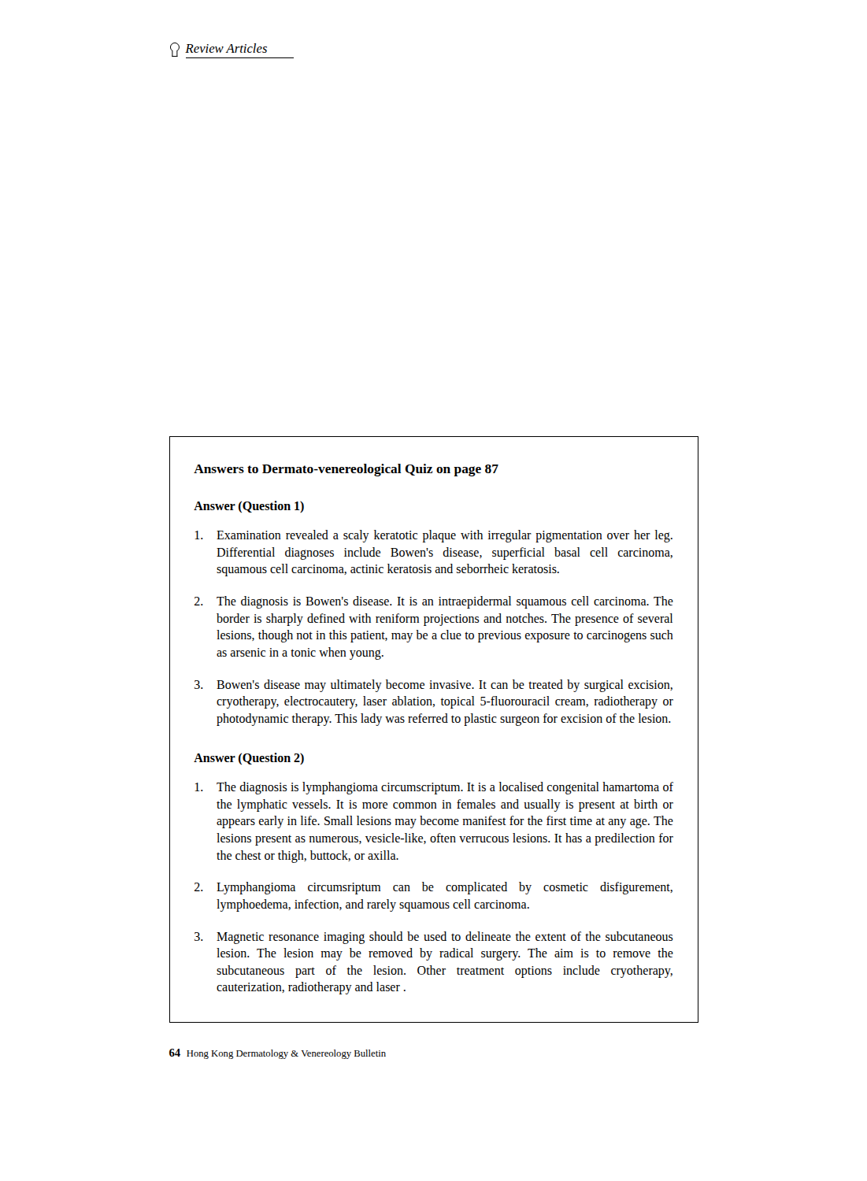Review Articles
Answers to Dermato-venereological Quiz on page 87
Answer (Question 1)
1. Examination revealed a scaly keratotic plaque with irregular pigmentation over her leg. Differential diagnoses include Bowen's disease, superficial basal cell carcinoma, squamous cell carcinoma, actinic keratosis and seborrheic keratosis.
2. The diagnosis is Bowen's disease. It is an intraepidermal squamous cell carcinoma. The border is sharply defined with reniform projections and notches. The presence of several lesions, though not in this patient, may be a clue to previous exposure to carcinogens such as arsenic in a tonic when young.
3. Bowen's disease may ultimately become invasive. It can be treated by surgical excision, cryotherapy, electrocautery, laser ablation, topical 5-fluorouracil cream, radiotherapy or photodynamic therapy. This lady was referred to plastic surgeon for excision of the lesion.
Answer (Question 2)
1. The diagnosis is lymphangioma circumscriptum. It is a localised congenital hamartoma of the lymphatic vessels. It is more common in females and usually is present at birth or appears early in life. Small lesions may become manifest for the first time at any age. The lesions present as numerous, vesicle-like, often verrucous lesions. It has a predilection for the chest or thigh, buttock, or axilla.
2. Lymphangioma circumsriptum can be complicated by cosmetic disfigurement, lymphoedema, infection, and rarely squamous cell carcinoma.
3. Magnetic resonance imaging should be used to delineate the extent of the subcutaneous lesion. The lesion may be removed by radical surgery. The aim is to remove the subcutaneous part of the lesion. Other treatment options include cryotherapy, cauterization, radiotherapy and laser .
64 Hong Kong Dermatology & Venereology Bulletin